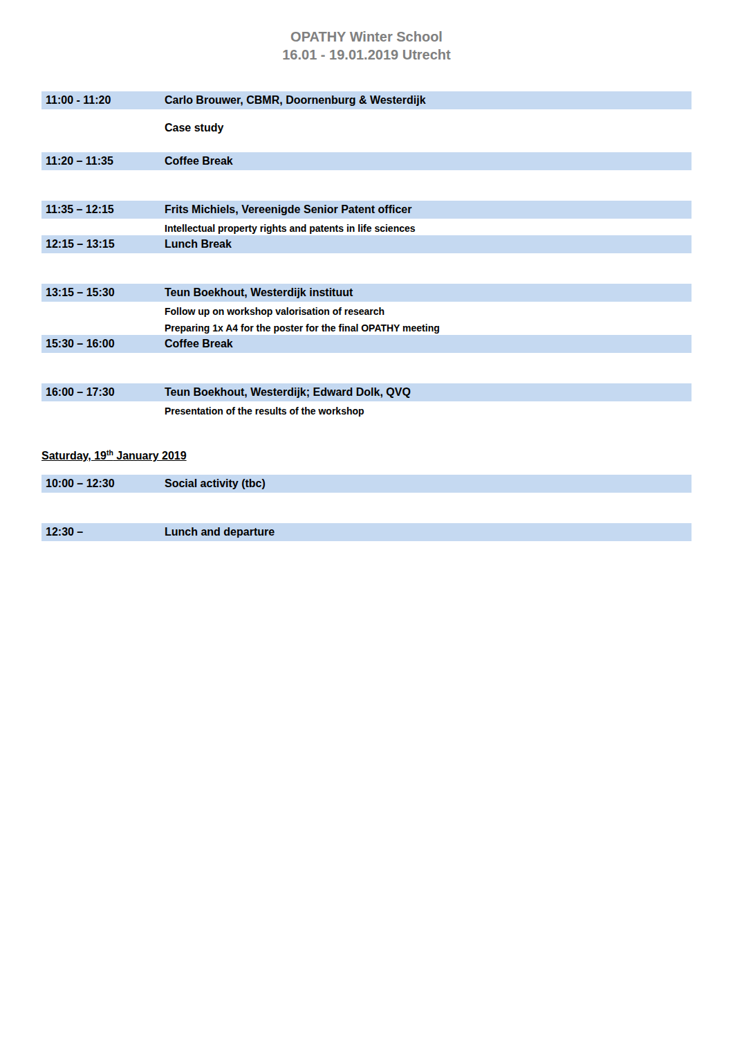OPATHY Winter School
16.01 - 19.01.2019 Utrecht
| 11:00 - 11:20 | Carlo Brouwer, CBMR, Doornenburg & Westerdijk |
| | Case study |
| 11:20 – 11:35 | Coffee Break |
| 11:35 – 12:15 | Frits Michiels, Vereenigde Senior Patent officer |
| | Intellectual property rights and patents in life sciences |
| 12:15 – 13:15 | Lunch Break |
| 13:15 – 15:30 | Teun Boekhout, Westerdijk instituut |
| | Follow up on workshop valorisation of research |
| | Preparing 1x A4 for the poster for the final OPATHY meeting |
| 15:30 – 16:00 | Coffee Break |
| 16:00 – 17:30 | Teun Boekhout, Westerdijk; Edward Dolk, QVQ |
| | Presentation of the results of the workshop |
Saturday, 19th January 2019
| 10:00 – 12:30 | Social activity (tbc) |
| 12:30 – | Lunch and departure |